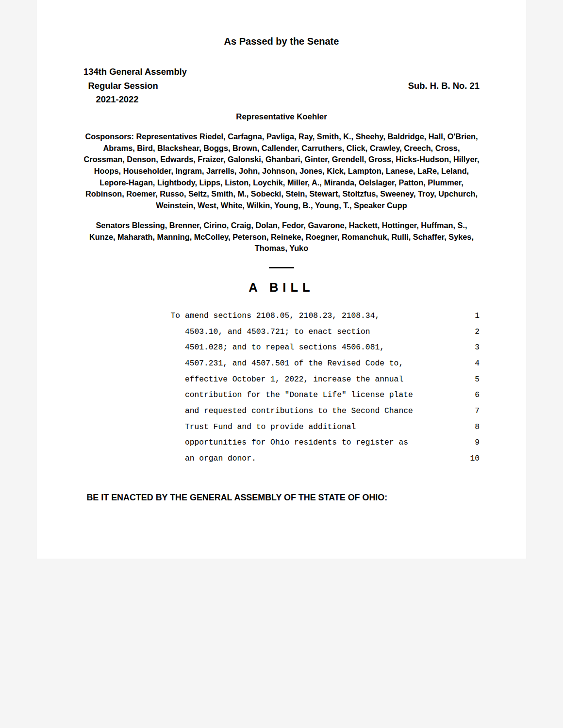As Passed by the Senate
| 134th General Assembly | |
| Regular Session | Sub. H. B. No. 21 |
| 2021-2022 | |
Representative Koehler
Cosponsors: Representatives Riedel, Carfagna, Pavliga, Ray, Smith, K., Sheehy, Baldridge, Hall, O'Brien, Abrams, Bird, Blackshear, Boggs, Brown, Callender, Carruthers, Click, Crawley, Creech, Cross, Crossman, Denson, Edwards, Fraizer, Galonski, Ghanbari, Ginter, Grendell, Gross, Hicks-Hudson, Hillyer, Hoops, Householder, Ingram, Jarrells, John, Johnson, Jones, Kick, Lampton, Lanese, LaRe, Leland, Lepore-Hagan, Lightbody, Lipps, Liston, Loychik, Miller, A., Miranda, Oelslager, Patton, Plummer, Robinson, Roemer, Russo, Seitz, Smith, M., Sobecki, Stein, Stewart, Stoltzfus, Sweeney, Troy, Upchurch, Weinstein, West, White, Wilkin, Young, B., Young, T., Speaker Cupp
Senators Blessing, Brenner, Cirino, Craig, Dolan, Fedor, Gavarone, Hackett, Hottinger, Huffman, S., Kunze, Maharath, Manning, McColley, Peterson, Reineke, Roegner, Romanchuk, Rulli, Schaffer, Sykes, Thomas, Yuko
A BILL
| | To amend sections 2108.05, 2108.23, 2108.34, | 1 |
| | 4503.10, and 4503.721; to enact section | 2 |
| | 4501.028; and to repeal sections 4506.081, | 3 |
| | 4507.231, and 4507.501 of the Revised Code to, | 4 |
| | effective October 1, 2022, increase the annual | 5 |
| | contribution for the "Donate Life" license plate | 6 |
| | and requested contributions to the Second Chance | 7 |
| | Trust Fund and to provide additional | 8 |
| | opportunities for Ohio residents to register as | 9 |
| | an organ donor. | 10 |
BE IT ENACTED BY THE GENERAL ASSEMBLY OF THE STATE OF OHIO: